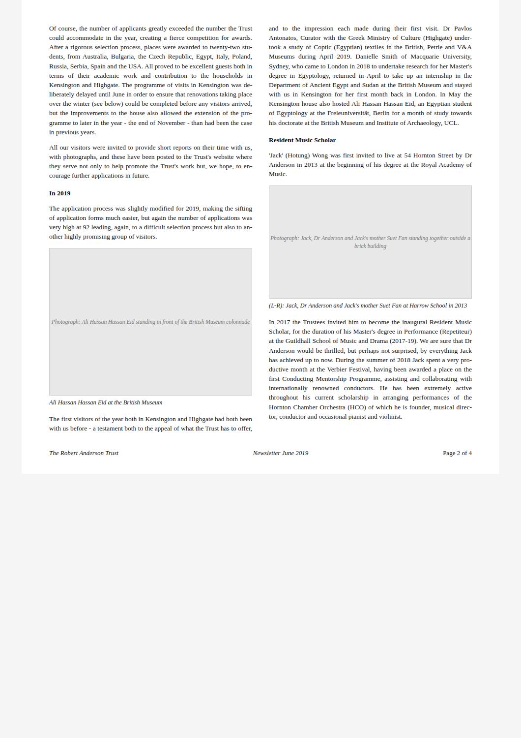Of course, the number of applicants greatly exceeded the number the Trust could accommodate in the year, creating a fierce competition for awards. After a rigorous selection process, places were awarded to twenty-two students, from Australia, Bulgaria, the Czech Republic, Egypt, Italy, Poland, Russia, Serbia, Spain and the USA. All proved to be excellent guests both in terms of their academic work and contribution to the households in Kensington and Highgate. The programme of visits in Kensington was deliberately delayed until June in order to ensure that renovations taking place over the winter (see below) could be completed before any visitors arrived, but the improvements to the house also allowed the extension of the programme to later in the year - the end of November - than had been the case in previous years.
All our visitors were invited to provide short reports on their time with us, with photographs, and these have been posted to the Trust's website where they serve not only to help promote the Trust's work but, we hope, to encourage further applications in future.
In 2019
The application process was slightly modified for 2019, making the sifting of application forms much easier, but again the number of applications was very high at 92 leading, again, to a difficult selection process but also to another highly promising group of visitors.
Photograph: Ali Hassan Hassan Eid standing in front of the British Museum colonnade
Ali Hassan Hassan Eid at the British Museum
The first visitors of the year both in Kensington and Highgate had both been with us before - a testament both to the appeal of what the Trust has to offer, and to the impression each made during their first visit. Dr Pavlos Antonatos, Curator with the Greek Ministry of Culture (Highgate) undertook a study of Coptic (Egyptian) textiles in the British, Petrie and V&A Museums during April 2019. Danielle Smith of Macquarie University, Sydney, who came to London in 2018 to undertake research for her Master's degree in Egyptology, returned in April to take up an internship in the Department of Ancient Egypt and Sudan at the British Museum and stayed with us in Kensington for her first month back in London. In May the Kensington house also hosted Ali Hassan Hassan Eid, an Egyptian student of Egyptology at the Freieuniversität, Berlin for a month of study towards his doctorate at the British Museum and Institute of Archaeology, UCL.
Resident Music Scholar
'Jack' (Hotung) Wong was first invited to live at 54 Hornton Street by Dr Anderson in 2013 at the beginning of his degree at the Royal Academy of Music.
Photograph: Jack, Dr Anderson and Jack's mother Suet Fan standing together outside a brick building
(L-R): Jack, Dr Anderson and Jack's mother Suet Fan at Harrow School in 2013
In 2017 the Trustees invited him to become the inaugural Resident Music Scholar, for the duration of his Master's degree in Performance (Repetiteur) at the Guildhall School of Music and Drama (2017-19). We are sure that Dr Anderson would be thrilled, but perhaps not surprised, by everything Jack has achieved up to now. During the summer of 2018 Jack spent a very productive month at the Verbier Festival, having been awarded a place on the first Conducting Mentorship Programme, assisting and collaborating with internationally renowned conductors. He has been extremely active throughout his current scholarship in arranging performances of the Hornton Chamber Orchestra (HCO) of which he is founder, musical director, conductor and occasional pianist and violinist.
The Robert Anderson Trust Newsletter June 2019 Page 2 of 4